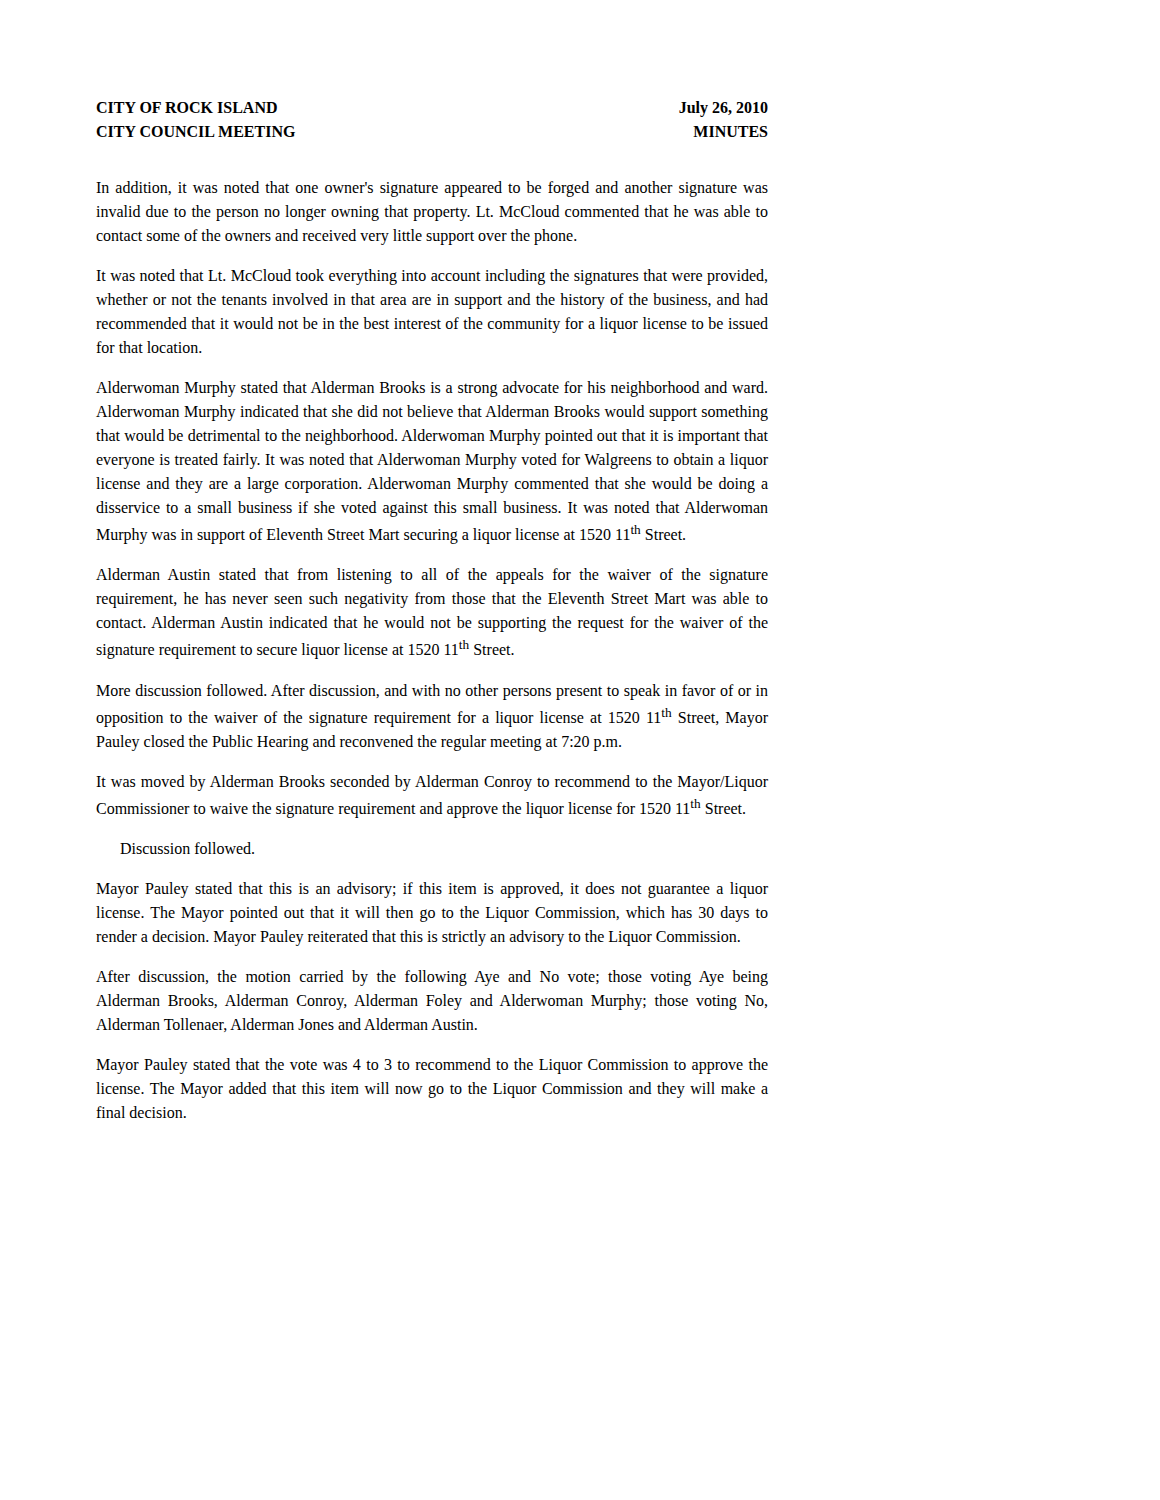CITY OF ROCK ISLAND
CITY COUNCIL MEETING
July 26, 2010
MINUTES
In addition, it was noted that one owner's signature appeared to be forged and another signature was invalid due to the person no longer owning that property. Lt. McCloud commented that he was able to contact some of the owners and received very little support over the phone.
It was noted that Lt. McCloud took everything into account including the signatures that were provided, whether or not the tenants involved in that area are in support and the history of the business, and had recommended that it would not be in the best interest of the community for a liquor license to be issued for that location.
Alderwoman Murphy stated that Alderman Brooks is a strong advocate for his neighborhood and ward. Alderwoman Murphy indicated that she did not believe that Alderman Brooks would support something that would be detrimental to the neighborhood. Alderwoman Murphy pointed out that it is important that everyone is treated fairly. It was noted that Alderwoman Murphy voted for Walgreens to obtain a liquor license and they are a large corporation. Alderwoman Murphy commented that she would be doing a disservice to a small business if she voted against this small business. It was noted that Alderwoman Murphy was in support of Eleventh Street Mart securing a liquor license at 1520 11th Street.
Alderman Austin stated that from listening to all of the appeals for the waiver of the signature requirement, he has never seen such negativity from those that the Eleventh Street Mart was able to contact. Alderman Austin indicated that he would not be supporting the request for the waiver of the signature requirement to secure liquor license at 1520 11th Street.
More discussion followed. After discussion, and with no other persons present to speak in favor of or in opposition to the waiver of the signature requirement for a liquor license at 1520 11th Street, Mayor Pauley closed the Public Hearing and reconvened the regular meeting at 7:20 p.m.
It was moved by Alderman Brooks seconded by Alderman Conroy to recommend to the Mayor/Liquor Commissioner to waive the signature requirement and approve the liquor license for 1520 11th Street.
Discussion followed.
Mayor Pauley stated that this is an advisory; if this item is approved, it does not guarantee a liquor license. The Mayor pointed out that it will then go to the Liquor Commission, which has 30 days to render a decision. Mayor Pauley reiterated that this is strictly an advisory to the Liquor Commission.
After discussion, the motion carried by the following Aye and No vote; those voting Aye being Alderman Brooks, Alderman Conroy, Alderman Foley and Alderwoman Murphy; those voting No, Alderman Tollenaer, Alderman Jones and Alderman Austin.
Mayor Pauley stated that the vote was 4 to 3 to recommend to the Liquor Commission to approve the license. The Mayor added that this item will now go to the Liquor Commission and they will make a final decision.